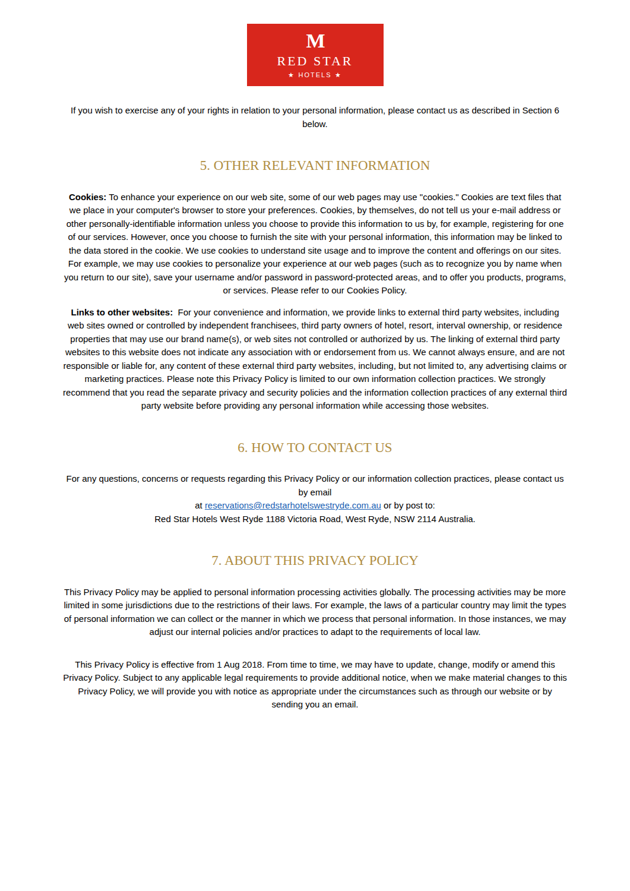M
RED STAR
★ HOTELS ★
If you wish to exercise any of your rights in relation to your personal information, please contact us as described in Section 6 below.
5. OTHER RELEVANT INFORMATION
Cookies: To enhance your experience on our web site, some of our web pages may use "cookies." Cookies are text files that we place in your computer's browser to store your preferences. Cookies, by themselves, do not tell us your e-mail address or other personally-identifiable information unless you choose to provide this information to us by, for example, registering for one of our services. However, once you choose to furnish the site with your personal information, this information may be linked to the data stored in the cookie. We use cookies to understand site usage and to improve the content and offerings on our sites. For example, we may use cookies to personalize your experience at our web pages (such as to recognize you by name when you return to our site), save your username and/or password in password-protected areas, and to offer you products, programs, or services. Please refer to our Cookies Policy.
Links to other websites: For your convenience and information, we provide links to external third party websites, including web sites owned or controlled by independent franchisees, third party owners of hotel, resort, interval ownership, or residence properties that may use our brand name(s), or web sites not controlled or authorized by us. The linking of external third party websites to this website does not indicate any association with or endorsement from us. We cannot always ensure, and are not responsible or liable for, any content of these external third party websites, including, but not limited to, any advertising claims or marketing practices. Please note this Privacy Policy is limited to our own information collection practices. We strongly recommend that you read the separate privacy and security policies and the information collection practices of any external third party website before providing any personal information while accessing those websites.
6. HOW TO CONTACT US
For any questions, concerns or requests regarding this Privacy Policy or our information collection practices, please contact us by email
at reservations@redstarhotelswestryde.com.au or by post to:
Red Star Hotels West Ryde 1188 Victoria Road, West Ryde, NSW 2114 Australia.
7. ABOUT THIS PRIVACY POLICY
This Privacy Policy may be applied to personal information processing activities globally. The processing activities may be more limited in some jurisdictions due to the restrictions of their laws. For example, the laws of a particular country may limit the types of personal information we can collect or the manner in which we process that personal information. In those instances, we may adjust our internal policies and/or practices to adapt to the requirements of local law.
This Privacy Policy is effective from 1 Aug 2018. From time to time, we may have to update, change, modify or amend this Privacy Policy. Subject to any applicable legal requirements to provide additional notice, when we make material changes to this Privacy Policy, we will provide you with notice as appropriate under the circumstances such as through our website or by sending you an email.